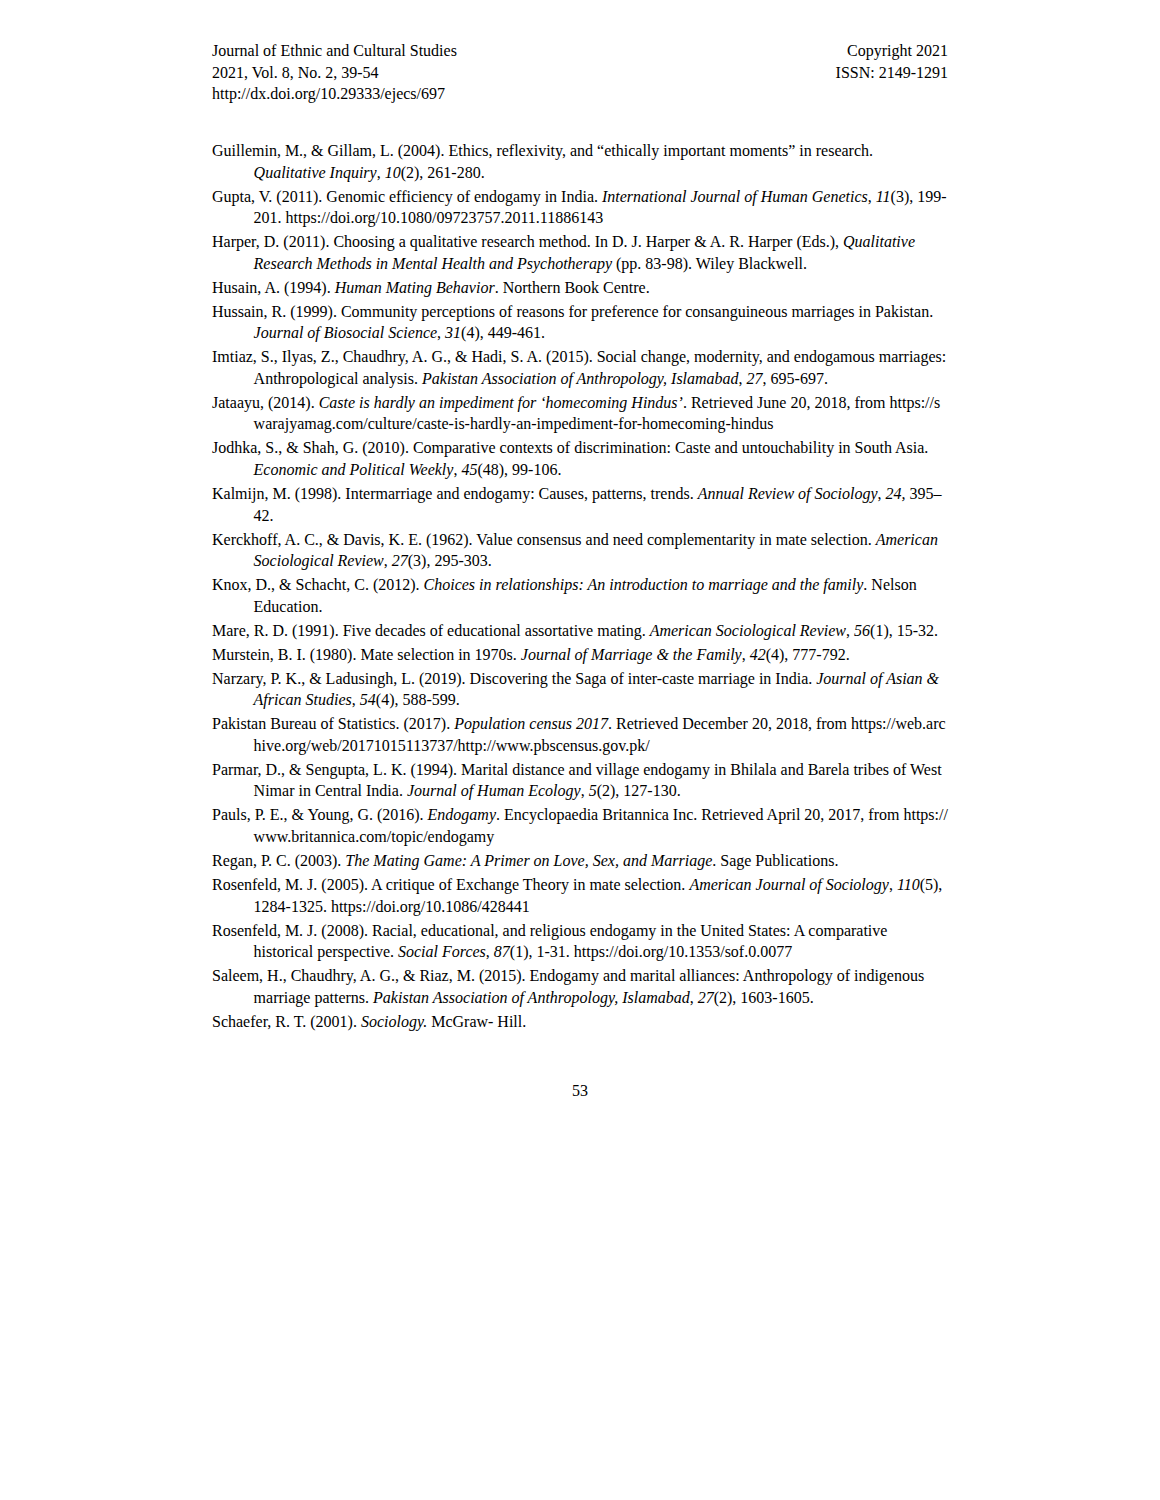Journal of Ethnic and Cultural Studies
Copyright 2021
2021, Vol. 8, No. 2, 39-54
ISSN: 2149-1291
http://dx.doi.org/10.29333/ejecs/697
Guillemin, M., & Gillam, L. (2004). Ethics, reflexivity, and “ethically important moments” in research. Qualitative Inquiry, 10(2), 261-280.
Gupta, V. (2011). Genomic efficiency of endogamy in India. International Journal of Human Genetics, 11(3), 199-201. https://doi.org/10.1080/09723757.2011.11886143
Harper, D. (2011). Choosing a qualitative research method. In D. J. Harper & A. R. Harper (Eds.), Qualitative Research Methods in Mental Health and Psychotherapy (pp. 83-98). Wiley Blackwell.
Husain, A. (1994). Human Mating Behavior. Northern Book Centre.
Hussain, R. (1999). Community perceptions of reasons for preference for consanguineous marriages in Pakistan. Journal of Biosocial Science, 31(4), 449-461.
Imtiaz, S., Ilyas, Z., Chaudhry, A. G., & Hadi, S. A. (2015). Social change, modernity, and endogamous marriages: Anthropological analysis. Pakistan Association of Anthropology, Islamabad, 27, 695-697.
Jataayu, (2014). Caste is hardly an impediment for ‘homecoming Hindus’. Retrieved June 20, 2018, from https://swarajyamag.com/culture/caste-is-hardly-an-impediment-for-homecoming-hindus
Jodhka, S., & Shah, G. (2010). Comparative contexts of discrimination: Caste and untouchability in South Asia. Economic and Political Weekly, 45(48), 99-106.
Kalmijn, M. (1998). Intermarriage and endogamy: Causes, patterns, trends. Annual Review of Sociology, 24, 395–42.
Kerckhoff, A. C., & Davis, K. E. (1962). Value consensus and need complementarity in mate selection. American Sociological Review, 27(3), 295-303.
Knox, D., & Schacht, C. (2012). Choices in relationships: An introduction to marriage and the family. Nelson Education.
Mare, R. D. (1991). Five decades of educational assortative mating. American Sociological Review, 56(1), 15-32.
Murstein, B. I. (1980). Mate selection in 1970s. Journal of Marriage & the Family, 42(4), 777-792.
Narzary, P. K., & Ladusingh, L. (2019). Discovering the Saga of inter-caste marriage in India. Journal of Asian & African Studies, 54(4), 588-599.
Pakistan Bureau of Statistics. (2017). Population census 2017. Retrieved December 20, 2018, from https://web.archive.org/web/20171015113737/http://www.pbscensus.gov.pk/
Parmar, D., & Sengupta, L. K. (1994). Marital distance and village endogamy in Bhilala and Barela tribes of West Nimar in Central India. Journal of Human Ecology, 5(2), 127-130.
Pauls, P. E., & Young, G. (2016). Endogamy. Encyclopaedia Britannica Inc. Retrieved April 20, 2017, from https://www.britannica.com/topic/endogamy
Regan, P. C. (2003). The Mating Game: A Primer on Love, Sex, and Marriage. Sage Publications.
Rosenfeld, M. J. (2005). A critique of Exchange Theory in mate selection. American Journal of Sociology, 110(5), 1284-1325. https://doi.org/10.1086/428441
Rosenfeld, M. J. (2008). Racial, educational, and religious endogamy in the United States: A comparative historical perspective. Social Forces, 87(1), 1-31. https://doi.org/10.1353/sof.0.0077
Saleem, H., Chaudhry, A. G., & Riaz, M. (2015). Endogamy and marital alliances: Anthropology of indigenous marriage patterns. Pakistan Association of Anthropology, Islamabad, 27(2), 1603-1605.
Schaefer, R. T. (2001). Sociology. McGraw- Hill.
53